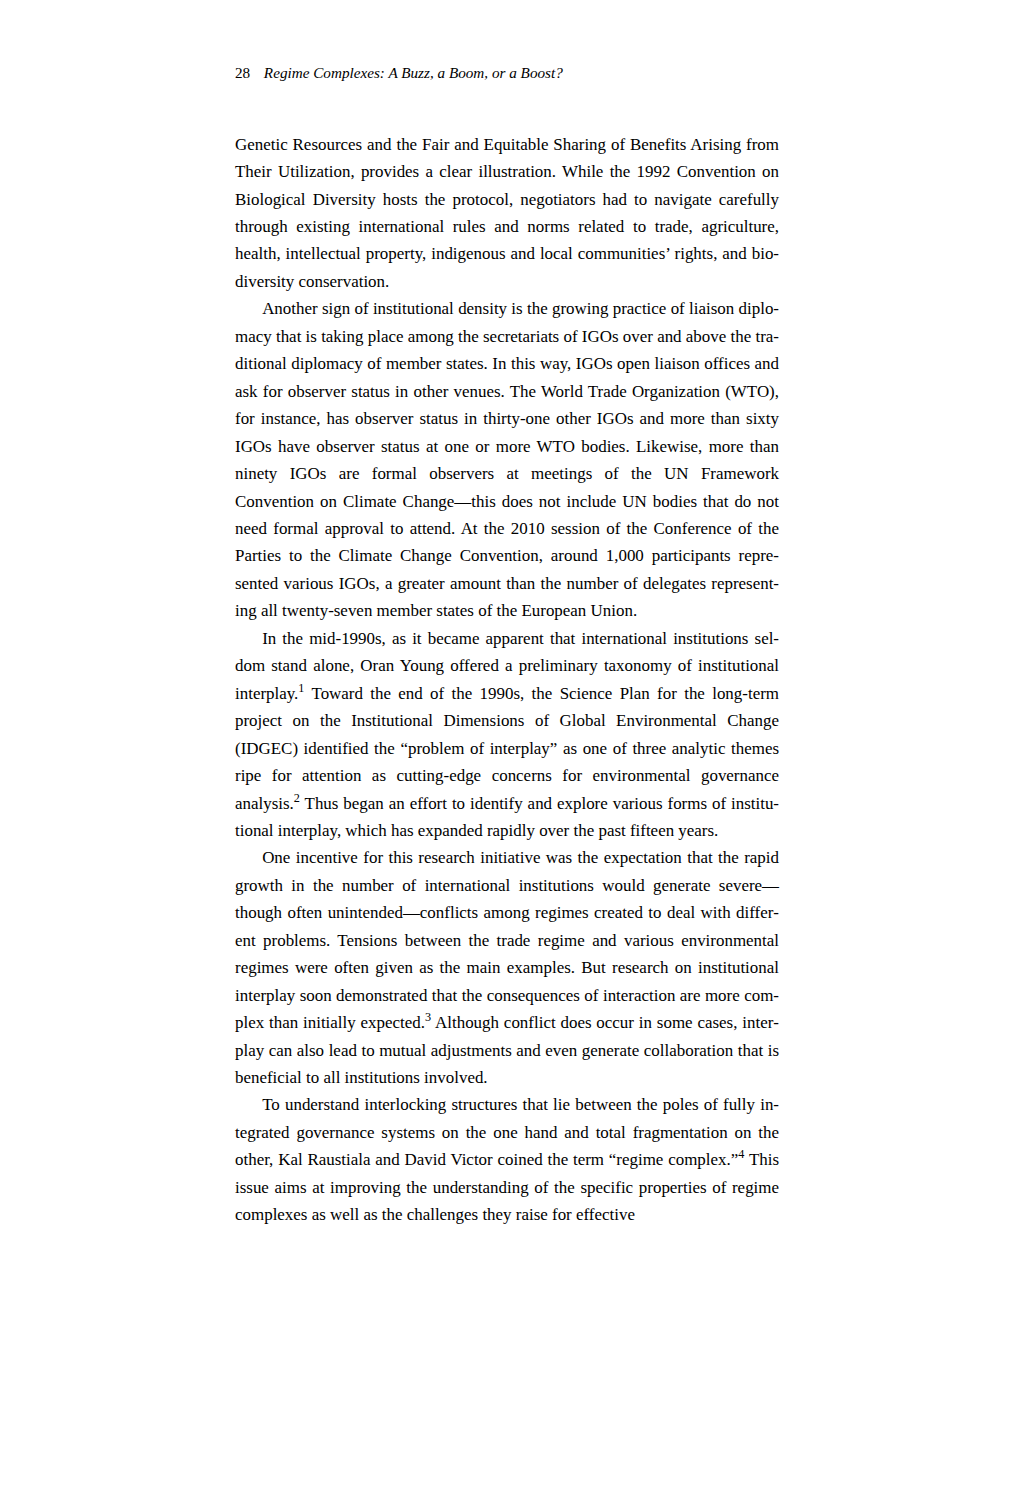28 Regime Complexes: A Buzz, a Boom, or a Boost?
Genetic Resources and the Fair and Equitable Sharing of Benefits Arising from Their Utilization, provides a clear illustration. While the 1992 Convention on Biological Diversity hosts the protocol, negotiators had to navigate carefully through existing international rules and norms related to trade, agriculture, health, intellectual property, indigenous and local communities’ rights, and biodiversity conservation.
Another sign of institutional density is the growing practice of liaison diplomacy that is taking place among the secretariats of IGOs over and above the traditional diplomacy of member states. In this way, IGOs open liaison offices and ask for observer status in other venues. The World Trade Organization (WTO), for instance, has observer status in thirty-one other IGOs and more than sixty IGOs have observer status at one or more WTO bodies. Likewise, more than ninety IGOs are formal observers at meetings of the UN Framework Convention on Climate Change—this does not include UN bodies that do not need formal approval to attend. At the 2010 session of the Conference of the Parties to the Climate Change Convention, around 1,000 participants represented various IGOs, a greater amount than the number of delegates representing all twenty-seven member states of the European Union.
In the mid-1990s, as it became apparent that international institutions seldom stand alone, Oran Young offered a preliminary taxonomy of institutional interplay.1 Toward the end of the 1990s, the Science Plan for the long-term project on the Institutional Dimensions of Global Environmental Change (IDGEC) identified the “problem of interplay” as one of three analytic themes ripe for attention as cutting-edge concerns for environmental governance analysis.2 Thus began an effort to identify and explore various forms of institutional interplay, which has expanded rapidly over the past fifteen years.
One incentive for this research initiative was the expectation that the rapid growth in the number of international institutions would generate severe—though often unintended—conflicts among regimes created to deal with different problems. Tensions between the trade regime and various environmental regimes were often given as the main examples. But research on institutional interplay soon demonstrated that the consequences of interaction are more complex than initially expected.3 Although conflict does occur in some cases, interplay can also lead to mutual adjustments and even generate collaboration that is beneficial to all institutions involved.
To understand interlocking structures that lie between the poles of fully integrated governance systems on the one hand and total fragmentation on the other, Kal Raustiala and David Victor coined the term “regime complex.”4 This issue aims at improving the understanding of the specific properties of regime complexes as well as the challenges they raise for effective